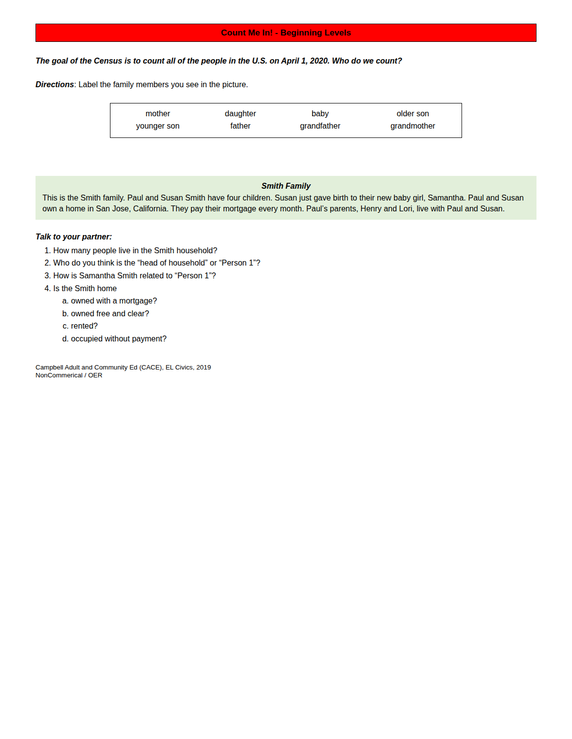Count Me In! - Beginning Levels
The goal of the Census is to count all of the people in the U.S. on April 1, 2020. Who do we count?
Directions: Label the family members you see in the picture.
| mother | daughter | baby | older son |
| younger son | father | grandfather | grandmother |
Smith Family
This is the Smith family. Paul and Susan Smith have four children. Susan just gave birth to their new baby girl, Samantha. Paul and Susan own a home in San Jose, California. They pay their mortgage every month. Paul’s parents, Henry and Lori, live with Paul and Susan.
Talk to your partner:
How many people live in the Smith household?
Who do you think is the “head of household” or “Person 1”?
How is Samantha Smith related to “Person 1”?
Is the Smith home
owned with a mortgage?
owned free and clear?
rented?
occupied without payment?
Campbell Adult and Community Ed (CACE), EL Civics, 2019
NonCommerical / OER